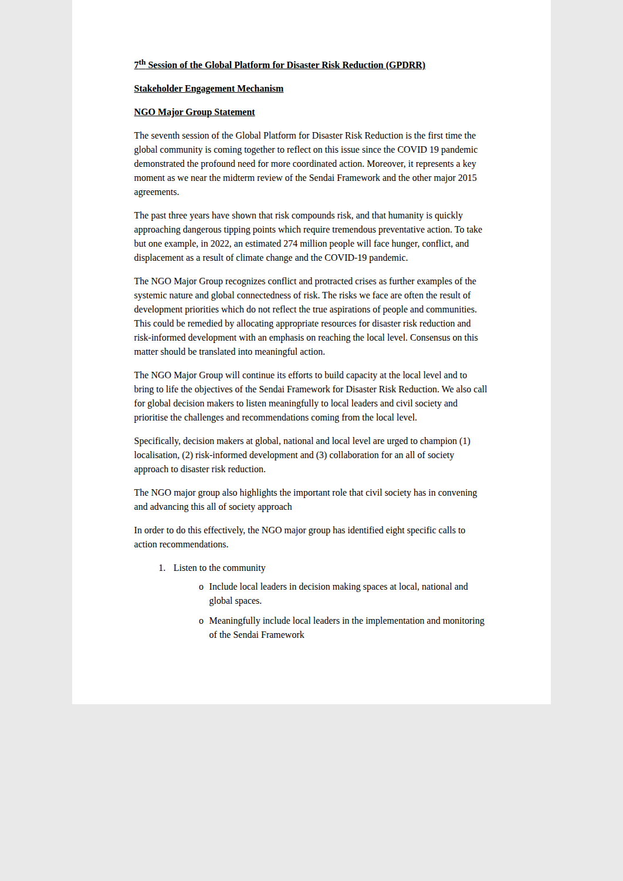7th Session of the Global Platform for Disaster Risk Reduction (GPDRR)
Stakeholder Engagement Mechanism
NGO Major Group Statement
The seventh session of the Global Platform for Disaster Risk Reduction is the first time the global community is coming together to reflect on this issue since the COVID 19 pandemic demonstrated the profound need for more coordinated action. Moreover, it represents a key moment as we near the midterm review of the Sendai Framework and the other major 2015 agreements.
The past three years have shown that risk compounds risk, and that humanity is quickly approaching dangerous tipping points which require tremendous preventative action. To take but one example, in 2022, an estimated 274 million people will face hunger, conflict, and displacement as a result of climate change and the COVID-19 pandemic.
The NGO Major Group recognizes conflict and protracted crises as further examples of the systemic nature and global connectedness of risk. The risks we face are often the result of development priorities which do not reflect the true aspirations of people and communities. This could be remedied by allocating appropriate resources for disaster risk reduction and risk-informed development with an emphasis on reaching the local level. Consensus on this matter should be translated into meaningful action.
The NGO Major Group will continue its efforts to build capacity at the local level and to bring to life the objectives of the Sendai Framework for Disaster Risk Reduction. We also call for global decision makers to listen meaningfully to local leaders and civil society and prioritise the challenges and recommendations coming from the local level.
Specifically, decision makers at global, national and local level are urged to champion (1) localisation, (2) risk-informed development and (3) collaboration for an all of society approach to disaster risk reduction.
The NGO major group also highlights the important role that civil society has in convening and advancing this all of society approach
In order to do this effectively, the NGO major group has identified eight specific calls to action recommendations.
Listen to the community
Include local leaders in decision making spaces at local, national and global spaces.
Meaningfully include local leaders in the implementation and monitoring of the Sendai Framework